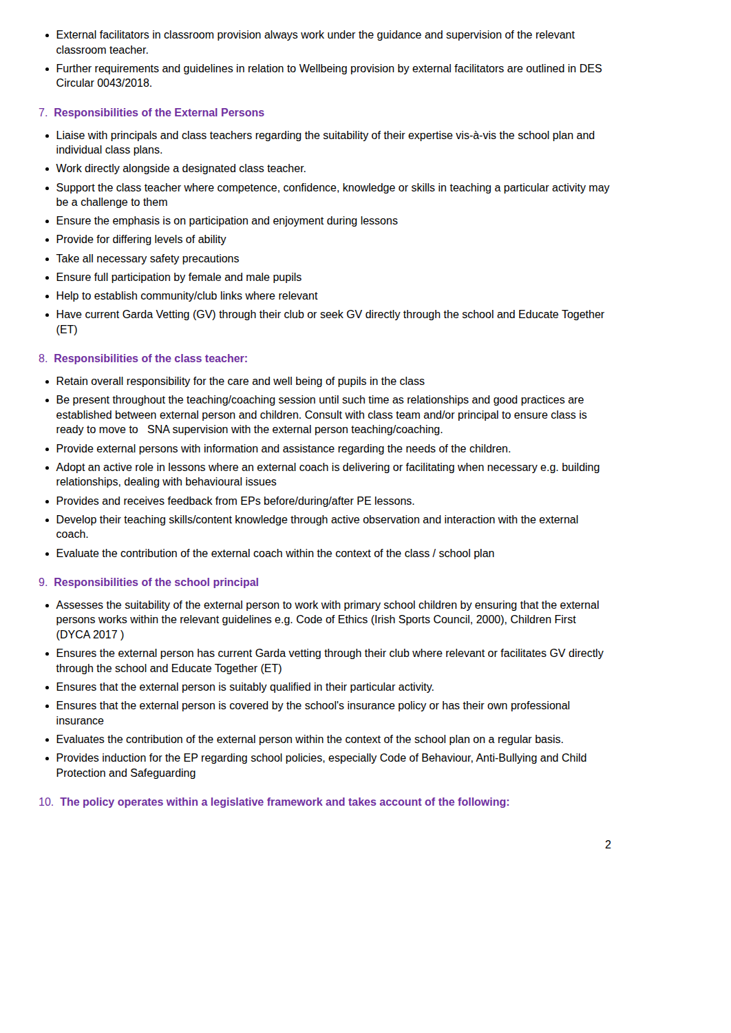External facilitators in classroom provision always work under the guidance and supervision of the relevant classroom teacher.
Further requirements and guidelines in relation to Wellbeing provision by external facilitators are outlined in DES Circular 0043/2018.
7. Responsibilities of the External Persons
Liaise with principals and class teachers regarding the suitability of their expertise vis-à-vis the school plan and individual class plans.
Work directly alongside a designated class teacher.
Support the class teacher where competence, confidence, knowledge or skills in teaching a particular activity may be a challenge to them
Ensure the emphasis is on participation and enjoyment during lessons
Provide for differing levels of ability
Take all necessary safety precautions
Ensure full participation by female and male pupils
Help to establish community/club links where relevant
Have current Garda Vetting (GV) through their club or seek GV directly through the school and Educate Together (ET)
8. Responsibilities of the class teacher:
Retain overall responsibility for the care and well being of pupils in the class
Be present throughout the teaching/coaching session until such time as relationships and good practices are established between external person and children. Consult with class team and/or principal to ensure class is ready to move to SNA supervision with the external person teaching/coaching.
Provide external persons with information and assistance regarding the needs of the children.
Adopt an active role in lessons where an external coach is delivering or facilitating when necessary e.g. building relationships, dealing with behavioural issues
Provides and receives feedback from EPs before/during/after PE lessons.
Develop their teaching skills/content knowledge through active observation and interaction with the external coach.
Evaluate the contribution of the external coach within the context of the class / school plan
9. Responsibilities of the school principal
Assesses the suitability of the external person to work with primary school children by ensuring that the external persons works within the relevant guidelines e.g. Code of Ethics (Irish Sports Council, 2000), Children First (DYCA 2017 )
Ensures the external person has current Garda vetting through their club where relevant or facilitates GV directly through the school and Educate Together (ET)
Ensures that the external person is suitably qualified in their particular activity.
Ensures that the external person is covered by the school's insurance policy or has their own professional insurance
Evaluates the contribution of the external person within the context of the school plan on a regular basis.
Provides induction for the EP regarding school policies, especially Code of Behaviour, Anti-Bullying and Child Protection and Safeguarding
10. The policy operates within a legislative framework and takes account of the following:
2